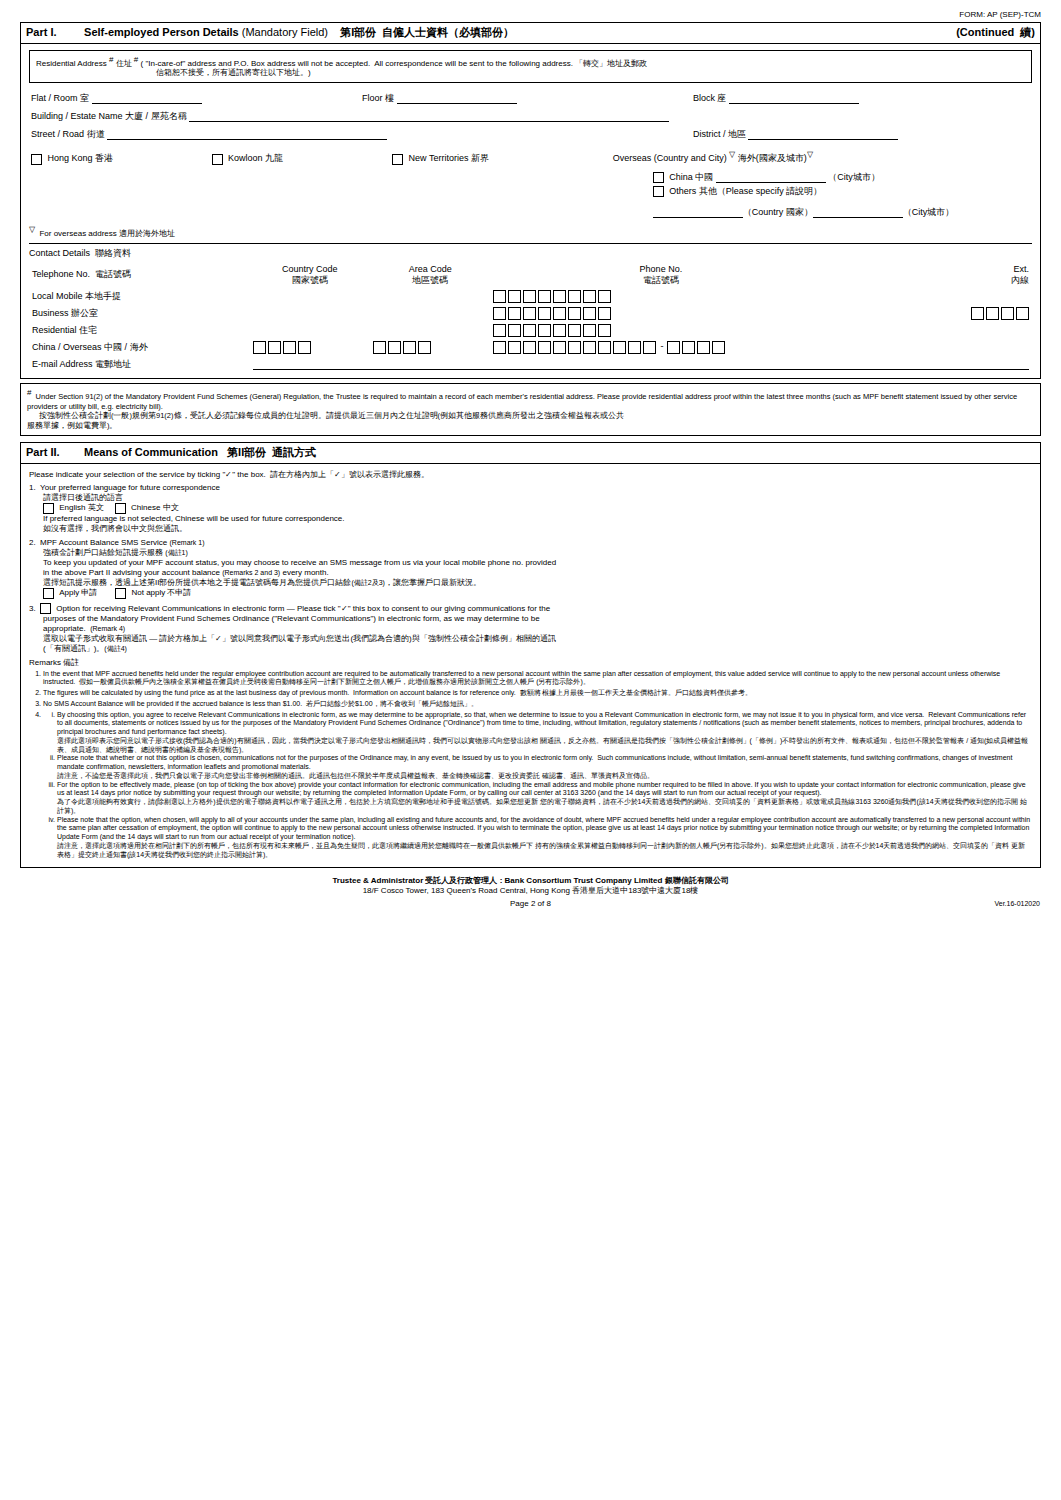FORM: AP (SEP)-TCM
Part I. Self-employed Person Details (Mandatory Field) 第I部份 自僱人士資料（必填部份） (Continued 續)
Residential Address # 住址 # ( "In-care-of" address and P.O. Box address will not be accepted. All correspondence will be sent to the following address. 「轉交」地址及郵政
信箱恕不接受，所有通訊將寄往以下地址。)
| Flat / Room 室 | Floor 樓 | Block 座 |
| Building / Estate Name 大廈 / 屋苑名稱 |
| Street / Road 街道 | District / 地區 |
| Hong Kong 香港 | Kowloon 九龍 | New Territories 新界 | Overseas (Country and City) ▽ 海外(國家及城市) ▽ |
| | China 中國 （City城市） Others 其他（Please specify 請說明） |
| | （Country 國家） （City城市） |
▽ For overseas address 適用於海外地址
Contact Details 聯絡資料
| Telephone No. 電話號碼 | Country Code 國家號碼 | Area Code 地區號碼 | Phone No. 電話號碼 | Ext. 內線 |
| Local Mobile 本地手提 | | | | |
| Business 辦公室 | | | | |
| Residential 住宅 | | | | |
| China / Overseas 中國 / 海外 | | | - | |
| E-mail Address 電郵地址 | |
# Under Section 91(2) of the Mandatory Provident Fund Schemes (General) Regulation, the Trustee is required to maintain a record of each member's residential address. Please provide residential address proof within the latest three months (such as MPF benefit statement issued by other service providers or utility bill, e.g. electricity bill).
按強制性公積金計劃(一般)規例第91(2)條，受託人必須記錄每位成員的住址證明。請提供最近三個月內之住址證明(例如其他服務供應商所發出之強積金權益報表或公共
服務單據，例如電費單)。
Part II. Means of Communication 第II部份 通訊方式
Please indicate your selection of the service by ticking "✓" the box. 請在方格內加上「✓」號以表示選擇此服務。
1. Your preferred language for future correspondence
請選擇日後通訊的語言
English 英文 Chinese 中文
If preferred language is not selected, Chinese will be used for future correspondence.
如沒有選擇，我們將會以中文與您通訊。
2. MPF Account Balance SMS Service (Remark 1)
強積金計劃戶口結餘短訊提示服務 (備註1)
To keep you updated of your MPF account status, you may choose to receive an SMS message from us via your local mobile phone no. provided
in the above Part II advising your account balance (Remarks 2 and 3) every month.
選擇短訊提示服務，透過上述第II部份所提供本地之手提電話號碼每月為您提供戶口結餘(備註2及3)，讓您掌握戶口最新狀況。
Apply 申請 Not apply 不申請
3. Option for receiving Relevant Communications in electronic form — Please tick "✓" this box to consent to our giving communications for the
purposes of the Mandatory Provident Fund Schemes Ordinance ("Relevant Communications") in electronic form, as we may determine to be
appropriate. (Remark 4)
選取以電子形式收取有關通訊 — 請於方格加上「✓」號以同意我們以電子形式向您送出(我們認為合適的)與「強制性公積金計劃條例」相關的通訊
(「有關通訊」)。(備註4)
Remarks 備註
In the event that MPF accrued benefits held under the regular employee contribution account are required to be automatically transferred to a new personal account within the same plan after cessation of employment, this value added service will continue to apply to the new personal account unless otherwise instructed. 假如一般僱員供款帳戶內之強積金累算權益在僱員終止受聘後需自動轉移至同一計劃下新開立之個人帳戶，此增值服務亦適用於該新開立之個人帳戶 (另有指示除外)。
The figures will be calculated by using the fund price as at the last business day of previous month. Information on account balance is for reference only. 數額將 根據上月最後一個工作天之基金價格計算。戶口結餘資料僅供參考。
No SMS Account Balance will be provided if the accrued balance is less than $1.00. 若戶口結餘少於$1.00，將不會收到「帳戶結餘短訊」。
By choosing this option, you agree to receive Relevant Communications in electronic form, as we may determine to be appropriate, so that, when we determine to issue to you a Relevant Communication in electronic form, we may not issue it to you in physical form, and vice versa. Relevant Communications refer to all documents, statements or notices issued by us for the purposes of the Mandatory Provident Fund Schemes Ordinance ("Ordinance") from time to time, including, without limitation, regulatory statements / notifications (such as member benefit statements, notices to members, principal brochures, addenda to principal brochures and fund performance fact sheets).
選擇此選項即表示您同意以電子形式接收(我們認為合適的)有關通訊，因此，當我們決定以電子形式向您發出相關通訊時，我們可以以實物形式向您發出該相 關通訊，反之亦然。有關通訊是指我們按「強制性公積金計劃條例」(「條例」)不時發出的所有文件、報表或通知，包括但不限於監管報表 / 通知(如成員權益報 表、成員通知、總說明書、總說明書的補編及基金表現報告)。
Please note that whether or not this option is chosen, communications not for the purposes of the Ordinance may, in any event, be issued by us to you in electronic form only. Such communications include, without limitation, semi-annual benefit statements, fund switching confirmations, changes of investment mandate confirmation, newsletters, information leaflets and promotional materials.
請注意，不論您是否選擇此項，我們只會以電子形式向您發出非條例相關的通訊。此通訊包括但不限於半年度成員權益報表、基金轉換確認書、更改投資委託 確認書、通訊、單張資料及宣傳品。
For the option to be effectively made, please (on top of ticking the box above) provide your contact information for electronic communication, including the email address and mobile phone number required to be filled in above. If you wish to update your contact information for electronic communication, please give us at least 14 days prior notice by submitting your request through our website; by returning the completed Information Update Form, or by calling our call center at 3163 3260 (and the 14 days will start to run from our actual receipt of your request).
為了令此選項能夠有效實行，請(除剔選以上方格外)提供您的電子聯絡資料以作電子通訊之用，包括於上方填寫您的電郵地址和手提電話號碼。如果您想更新 您的電子聯絡資料，請在不少於14天前透過我們的網站、交回填妥的「資料更新表格」或致電成員熱線3163 3260通知我們(該14天將從我們收到您的指示開 始計算)。
Please note that the option, when chosen, will apply to all of your accounts under the same plan, including all existing and future accounts and, for the avoidance of doubt, where MPF accrued benefits held under a regular employee contribution account are automatically transferred to a new personal account within the same plan after cessation of employment, the option will continue to apply to the new personal account unless otherwise instructed. If you wish to terminate the option, please give us at least 14 days prior notice by submitting your termination notice through our website; or by returning the completed Information Update Form (and the 14 days will start to run from our actual receipt of your termination notice).
請注意，選擇此選項將適用於在相同計劃下的所有帳戶，包括所有現有和未來帳戶，並且為免生疑問，此選項將繼續適用於您離職時在一般僱員供款帳戶下 持有的強積金累算權益自動轉移到同一計劃內新的個人帳戶(另有指示除外)。如果您想終止此選項，請在不少於14天前透過我們的網站、交回填妥的「資料 更新表格」提交終止通知書(該14天將從我們收到您的終止指示開始計算)。
Trustee & Administrator 受託人及行政管理人 : Bank Consortium Trust Company Limited 銀聯信託有限公司
18/F Cosco Tower, 183 Queen's Road Central, Hong Kong 香港皇后大道中183號中遠大廈18樓
| | Page 2 of 8 | Ver.16-012020 |